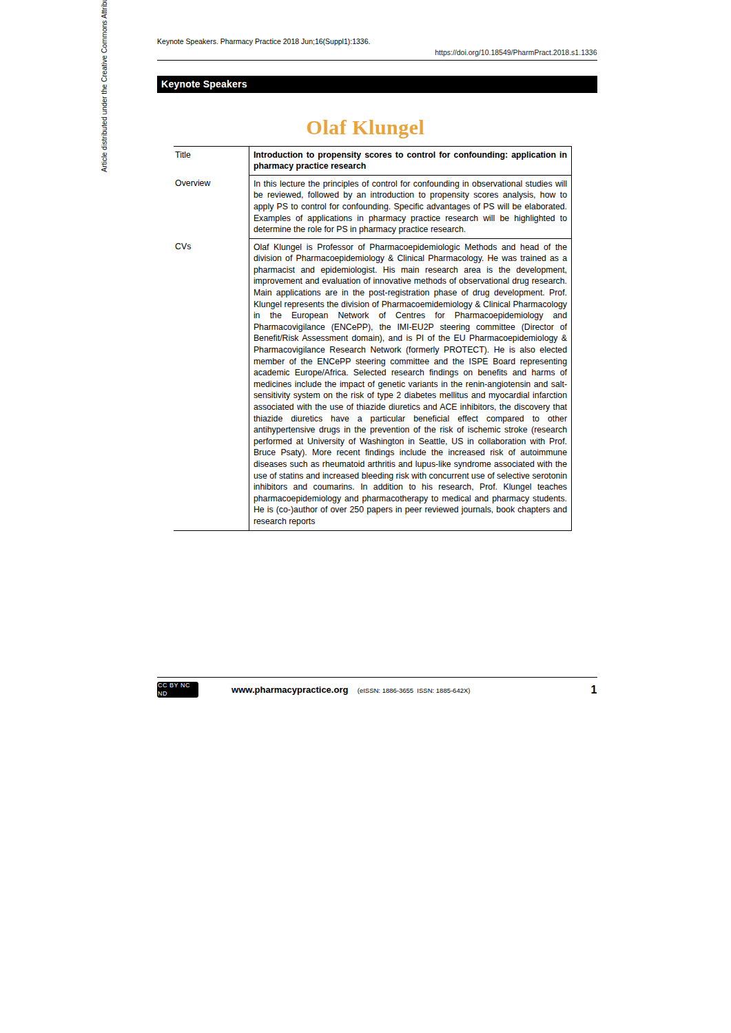Keynote Speakers. Pharmacy Practice 2018 Jun;16(Suppl1):1336.
https://doi.org/10.18549/PharmPract.2018.s1.1336
Keynote Speakers
Olaf Klungel
| Title | Introduction to propensity scores to control for confounding: application in pharmacy practice research |
| Overview | In this lecture the principles of control for confounding in observational studies will be reviewed, followed by an introduction to propensity scores analysis, how to apply PS to control for confounding. Specific advantages of PS will be elaborated. Examples of applications in pharmacy practice research will be highlighted to determine the role for PS in pharmacy practice research. |
| CVs | Olaf Klungel is Professor of Pharmacoepidemiologic Methods and head of the division of Pharmacoepidemiology & Clinical Pharmacology. He was trained as a pharmacist and epidemiologist. His main research area is the development, improvement and evaluation of innovative methods of observational drug research. Main applications are in the post-registration phase of drug development. Prof. Klungel represents the division of Pharmacoemidemiology & Clinical Pharmacology in the European Network of Centres for Pharmacoepidemiology and Pharmacovigilance (ENCePP), the IMI-EU2P steering committee (Director of Benefit/Risk Assessment domain), and is PI of the EU Pharmacoepidemiology & Pharmacovigilance Research Network (formerly PROTECT). He is also elected member of the ENCePP steering committee and the ISPE Board representing academic Europe/Africa. Selected research findings on benefits and harms of medicines include the impact of genetic variants in the renin-angiotensin and salt-sensitivity system on the risk of type 2 diabetes mellitus and myocardial infarction associated with the use of thiazide diuretics and ACE inhibitors, the discovery that thiazide diuretics have a particular beneficial effect compared to other antihypertensive drugs in the prevention of the risk of ischemic stroke (research performed at University of Washington in Seattle, US in collaboration with Prof. Bruce Psaty). More recent findings include the increased risk of autoimmune diseases such as rheumatoid arthritis and lupus-like syndrome associated with the use of statins and increased bleeding risk with concurrent use of selective serotonin inhibitors and coumarins. In addition to his research, Prof. Klungel teaches pharmacoepidemiology and pharmacotherapy to medical and pharmacy students. He is (co-)author of over 250 papers in peer reviewed journals, book chapters and research reports |
Article distributed under the Creative Commons Attribution-NonCommercial-NoDerivs 3.0 Unported (CC BY-NC-ND 3.0) license
CC BY NC ND
www.pharmacypractice.org (eISSN: 1886-3655 ISSN: 1885-642X)
1